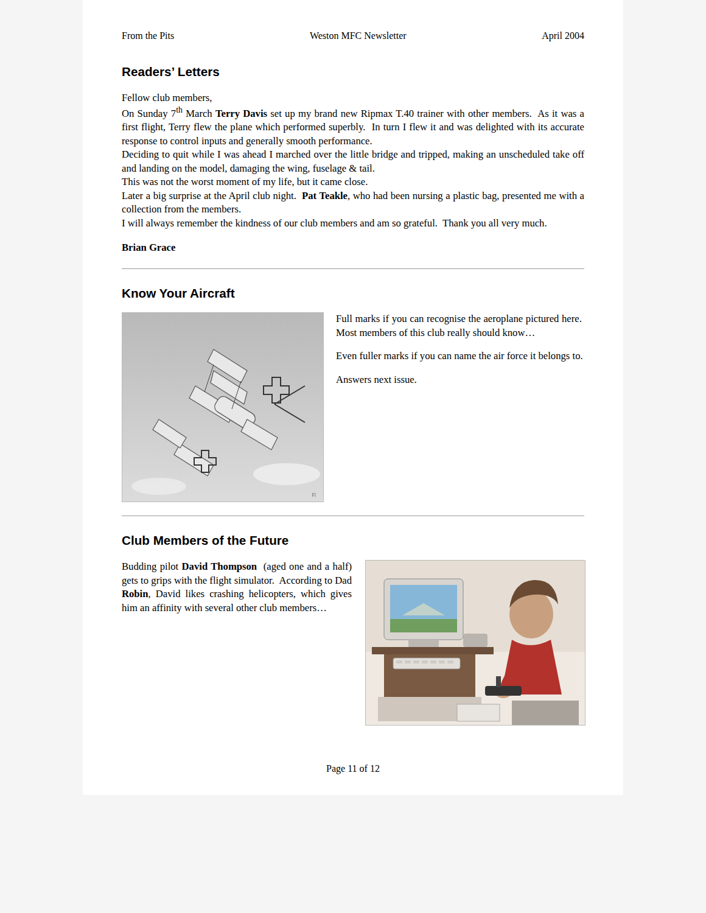From the Pits Weston MFC Newsletter April 2004
Readers’ Letters
Fellow club members,
On Sunday 7th March Terry Davis set up my brand new Ripmax T.40 trainer with other members. As it was a first flight, Terry flew the plane which performed superbly. In turn I flew it and was delighted with its accurate response to control inputs and generally smooth performance.
Deciding to quit while I was ahead I marched over the little bridge and tripped, making an unscheduled take off and landing on the model, damaging the wing, fuselage & tail.
This was not the worst moment of my life, but it came close.
Later a big surprise at the April club night. Pat Teakle, who had been nursing a plastic bag, presented me with a collection from the members.
I will always remember the kindness of our club members and am so grateful. Thank you all very much.
Brian Grace
Know Your Aircraft
Full marks if you can recognise the aeroplane pictured here. Most members of this club really should know…
Even fuller marks if you can name the air force it belongs to.
Answers next issue.
Club Members of the Future
Budding pilot David Thompson (aged one and a half) gets to grips with the flight simulator. According to Dad Robin, David likes crashing helicopters, which gives him an affinity with several other club members…
Page 11 of 12